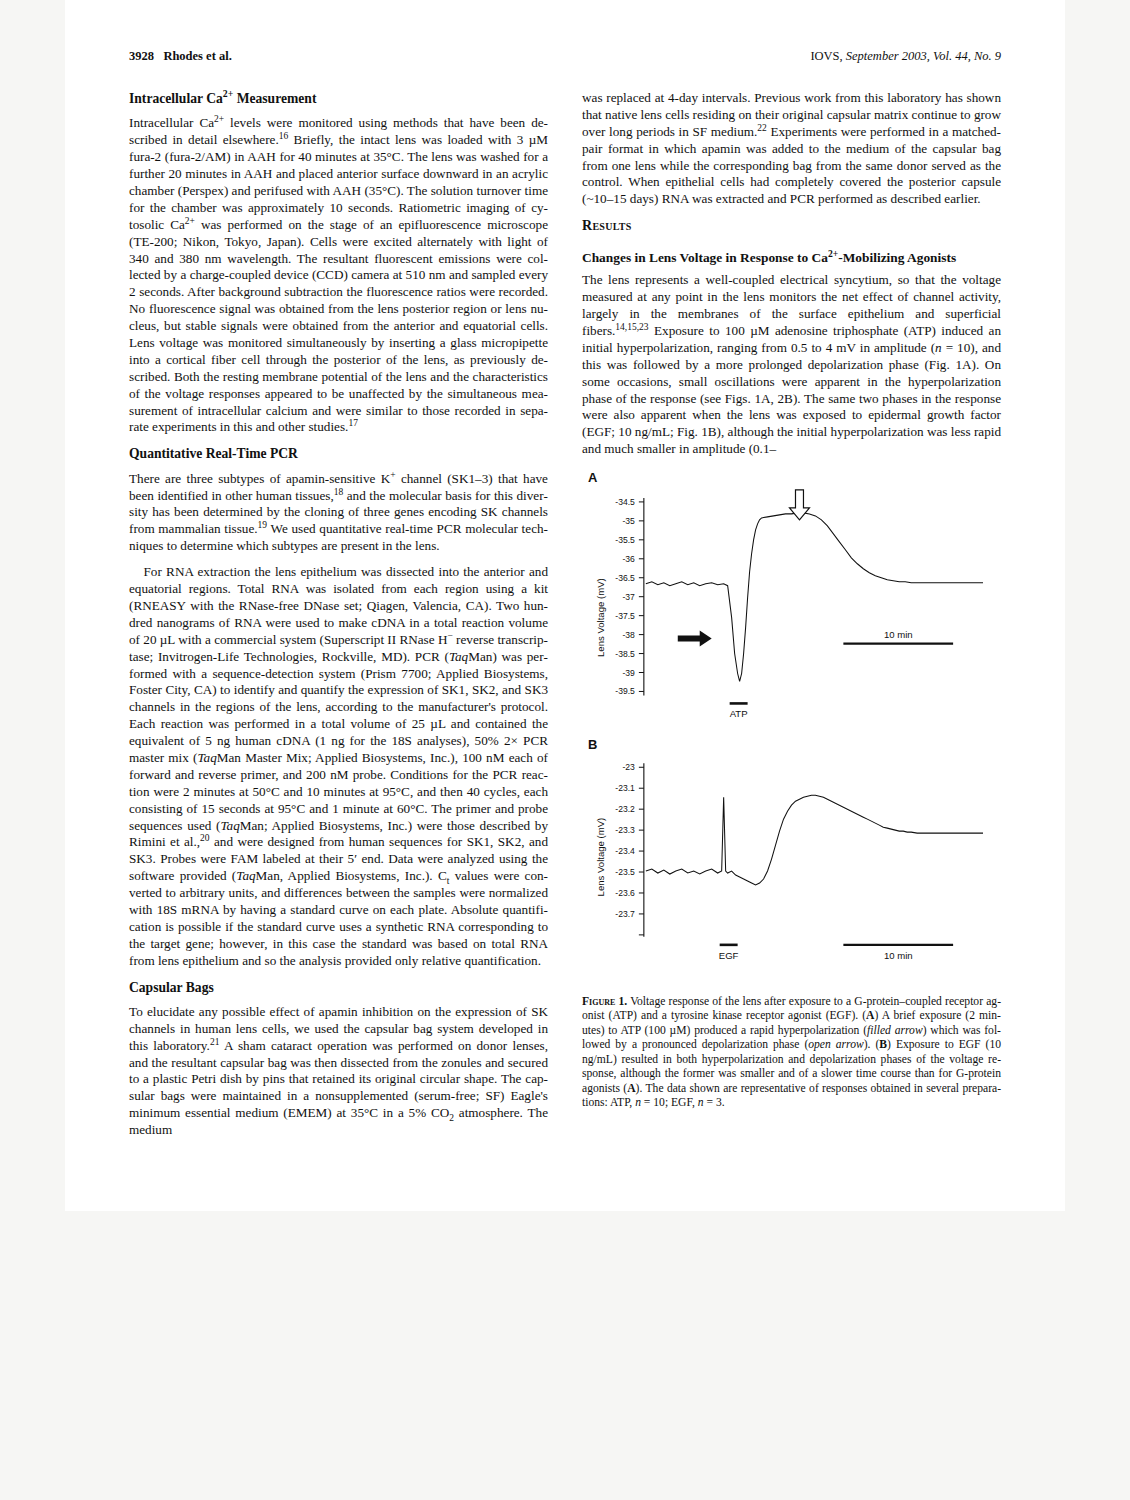3928 Rhodes et al.
IOVS, September 2003, Vol. 44, No. 9
Intracellular Ca2+ Measurement
Intracellular Ca2+ levels were monitored using methods that have been described in detail elsewhere.16 Briefly, the intact lens was loaded with 3 µM fura-2 (fura-2/AM) in AAH for 40 minutes at 35°C. The lens was washed for a further 20 minutes in AAH and placed anterior surface downward in an acrylic chamber (Perspex) and perifused with AAH (35°C). The solution turnover time for the chamber was approximately 10 seconds. Ratiometric imaging of cytosolic Ca2+ was performed on the stage of an epifluorescence microscope (TE-200; Nikon, Tokyo, Japan). Cells were excited alternately with light of 340 and 380 nm wavelength. The resultant fluorescent emissions were collected by a charge-coupled device (CCD) camera at 510 nm and sampled every 2 seconds. After background subtraction the fluorescence ratios were recorded. No fluorescence signal was obtained from the lens posterior region or lens nucleus, but stable signals were obtained from the anterior and equatorial cells. Lens voltage was monitored simultaneously by inserting a glass micropipette into a cortical fiber cell through the posterior of the lens, as previously described. Both the resting membrane potential of the lens and the characteristics of the voltage responses appeared to be unaffected by the simultaneous measurement of intracellular calcium and were similar to those recorded in separate experiments in this and other studies.17
Quantitative Real-Time PCR
There are three subtypes of apamin-sensitive K+ channel (SK1–3) that have been identified in other human tissues,18 and the molecular basis for this diversity has been determined by the cloning of three genes encoding SK channels from mammalian tissue.19 We used quantitative real-time PCR molecular techniques to determine which subtypes are present in the lens.
For RNA extraction the lens epithelium was dissected into the anterior and equatorial regions. Total RNA was isolated from each region using a kit (RNEASY with the RNase-free DNase set; Qiagen, Valencia, CA). Two hundred nanograms of RNA were used to make cDNA in a total reaction volume of 20 µL with a commercial system (Superscript II RNase H− reverse transcriptase; Invitrogen-Life Technologies, Rockville, MD). PCR (Taq Man) was performed with a sequence-detection system (Prism 7700; Applied Biosystems, Foster City, CA) to identify and quantify the expression of SK1, SK2, and SK3 channels in the regions of the lens, according to the manufacturer's protocol. Each reaction was performed in a total volume of 25 µL and contained the equivalent of 5 ng human cDNA (1 ng for the 18S analyses), 50% 2× PCR master mix (Taq Man Master Mix; Applied Biosystems, Inc.), 100 nM each of forward and reverse primer, and 200 nM probe. Conditions for the PCR reaction were 2 minutes at 50°C and 10 minutes at 95°C, and then 40 cycles, each consisting of 15 seconds at 95°C and 1 minute at 60°C. The primer and probe sequences used (Taq Man; Applied Biosystems, Inc.) were those described by Rimini et al.,20 and were designed from human sequences for SK1, SK2, and SK3. Probes were FAM labeled at their 5′ end. Data were analyzed using the software provided (Taq Man, Applied Biosystems, Inc.). Ct values were converted to arbitrary units, and differences between the samples were normalized with 18S mRNA by having a standard curve on each plate. Absolute quantification is possible if the standard curve uses a synthetic RNA corresponding to the target gene; however, in this case the standard was based on total RNA from lens epithelium and so the analysis provided only relative quantification.
Capsular Bags
To elucidate any possible effect of apamin inhibition on the expression of SK channels in human lens cells, we used the capsular bag system developed in this laboratory.21 A sham cataract operation was performed on donor lenses, and the resultant capsular bag was then dissected from the zonules and secured to a plastic Petri dish by pins that retained its original circular shape. The capsular bags were maintained in a nonsupplemented (serum-free; SF) Eagle's minimum essential medium (EMEM) at 35°C in a 5% CO2 atmosphere. The medium
was replaced at 4-day intervals. Previous work from this laboratory has shown that native lens cells residing on their original capsular matrix continue to grow over long periods in SF medium.22 Experiments were performed in a matched-pair format in which apamin was added to the medium of the capsular bag from one lens while the corresponding bag from the same donor served as the control. When epithelial cells had completely covered the posterior capsule (~10–15 days) RNA was extracted and PCR performed as described earlier.
Results
Changes in Lens Voltage in Response to Ca2+-Mobilizing Agonists
The lens represents a well-coupled electrical syncytium, so that the voltage measured at any point in the lens monitors the net effect of channel activity, largely in the membranes of the surface epithelium and superficial fibers.14,15,23 Exposure to 100 µM adenosine triphosphate (ATP) induced an initial hyperpolarization, ranging from 0.5 to 4 mV in amplitude (n = 10), and this was followed by a more prolonged depolarization phase (Fig. 1A). On some occasions, small oscillations were apparent in the hyperpolarization phase of the response (see Figs. 1A, 2B). The same two phases in the response were also apparent when the lens was exposed to epidermal growth factor (EGF; 10 ng/mL; Fig. 1B), although the initial hyperpolarization was less rapid and much smaller in amplitude (0.1–
A -34.5 -35 -35.5 -36 -36.5 -37 -37.5 -38 -38.5 -39 -39.5 Lens Voltage (mV) ATP 10 min B -23 -23.1 -23.2 -23.3 -23.4 -23.5 -23.6 -23.7 Lens Voltage (mV) EGF 10 min
Figure 1. Voltage response of the lens after exposure to a G-protein–coupled receptor agonist (ATP) and a tyrosine kinase receptor agonist (EGF). (A) A brief exposure (2 minutes) to ATP (100 µM) produced a rapid hyperpolarization (filled arrow) which was followed by a pronounced depolarization phase (open arrow). (B) Exposure to EGF (10 ng/mL) resulted in both hyperpolarization and depolarization phases of the voltage response, although the former was smaller and of a slower time course than for G-protein agonists (A). The data shown are representative of responses obtained in several preparations: ATP, n = 10; EGF, n = 3.